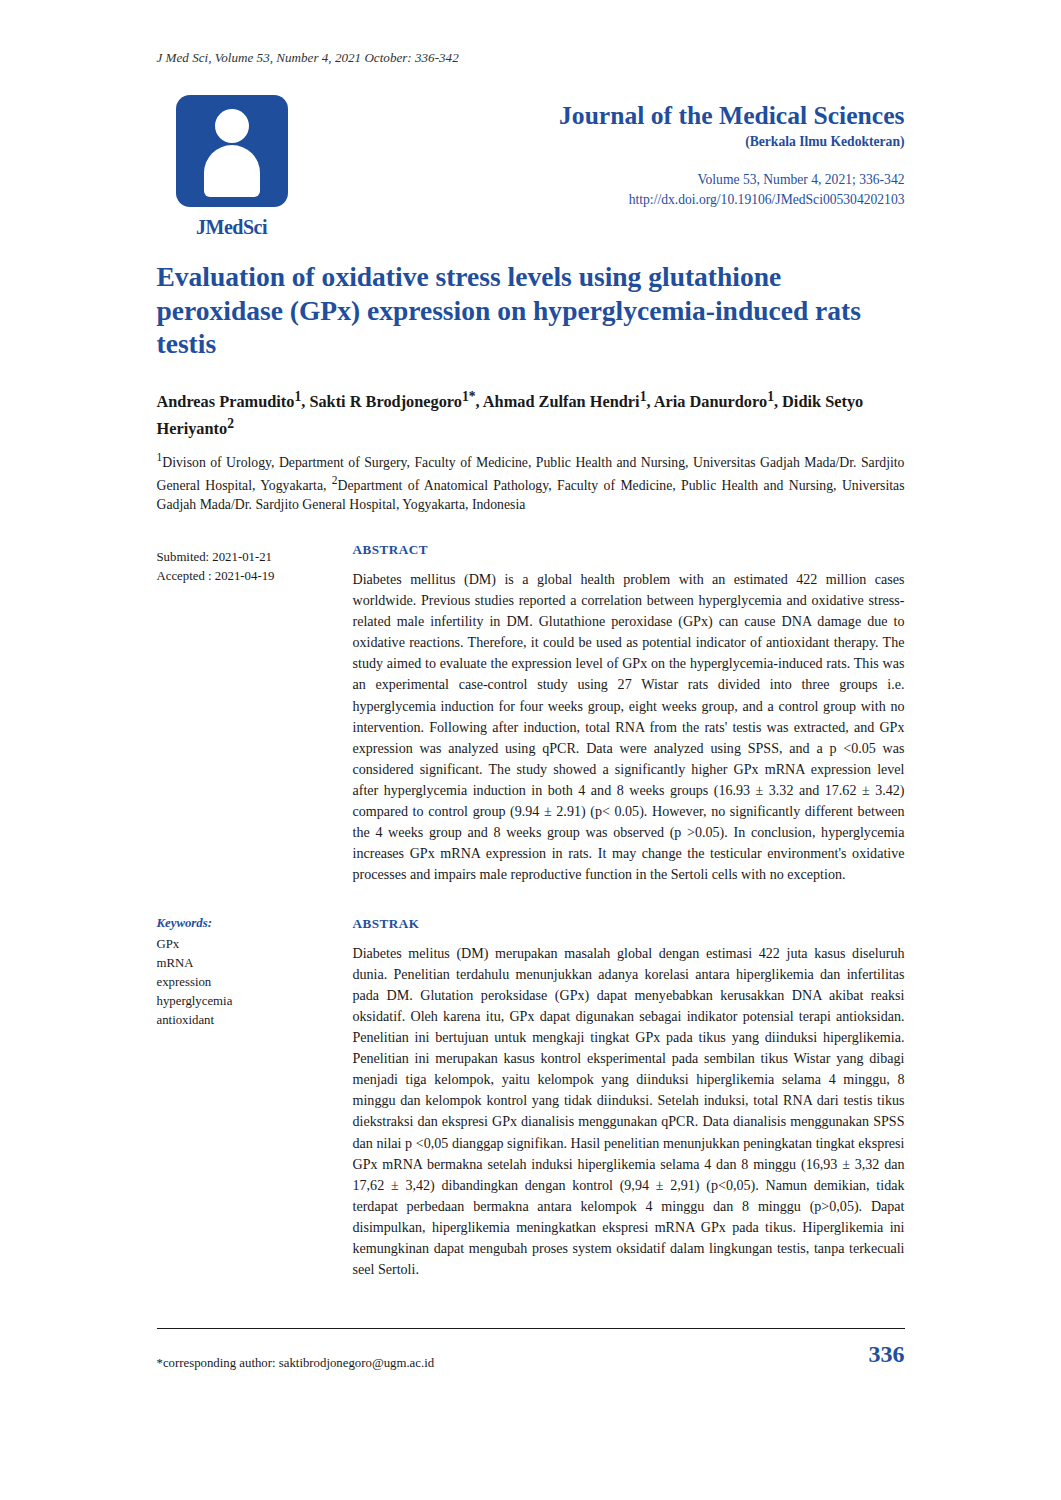J Med Sci, Volume 53, Number 4, 2021 October: 336-342
JMedSci
Journal of the Medical Sciences
(Berkala Ilmu Kedokteran)
Volume 53, Number 4, 2021; 336-342
http://dx.doi.org/10.19106/JMedSci005304202103
Evaluation of oxidative stress levels using glutathione peroxidase (GPx) expression on hyperglycemia-induced rats testis
Andreas Pramudito1, Sakti R Brodjonegoro1*, Ahmad Zulfan Hendri1, Aria Danurdoro1, Didik Setyo Heriyanto2
1Divison of Urology, Department of Surgery, Faculty of Medicine, Public Health and Nursing, Universitas Gadjah Mada/Dr. Sardjito General Hospital, Yogyakarta, 2Department of Anatomical Pathology, Faculty of Medicine, Public Health and Nursing, Universitas Gadjah Mada/Dr. Sardjito General Hospital, Yogyakarta, Indonesia
Submited: 2021-01-21
Accepted : 2021-04-19
ABSTRACT
Diabetes mellitus (DM) is a global health problem with an estimated 422 million cases worldwide. Previous studies reported a correlation between hyperglycemia and oxidative stress-related male infertility in DM. Glutathione peroxidase (GPx) can cause DNA damage due to oxidative reactions. Therefore, it could be used as potential indicator of antioxidant therapy. The study aimed to evaluate the expression level of GPx on the hyperglycemia-induced rats. This was an experimental case-control study using 27 Wistar rats divided into three groups i.e. hyperglycemia induction for four weeks group, eight weeks group, and a control group with no intervention. Following after induction, total RNA from the rats' testis was extracted, and GPx expression was analyzed using qPCR. Data were analyzed using SPSS, and a p <0.05 was considered significant. The study showed a significantly higher GPx mRNA expression level after hyperglycemia induction in both 4 and 8 weeks groups (16.93 ± 3.32 and 17.62 ± 3.42) compared to control group (9.94 ± 2.91) (p< 0.05). However, no significantly different between the 4 weeks group and 8 weeks group was observed (p >0.05). In conclusion, hyperglycemia increases GPx mRNA expression in rats. It may change the testicular environment's oxidative processes and impairs male reproductive function in the Sertoli cells with no exception.
Keywords:
GPx
mRNA
expression
hyperglycemia
antioxidant
ABSTRAK
Diabetes melitus (DM) merupakan masalah global dengan estimasi 422 juta kasus diseluruh dunia. Penelitian terdahulu menunjukkan adanya korelasi antara hiperglikemia dan infertilitas pada DM. Glutation peroksidase (GPx) dapat menyebabkan kerusakkan DNA akibat reaksi oksidatif. Oleh karena itu, GPx dapat digunakan sebagai indikator potensial terapi antioksidan. Penelitian ini bertujuan untuk mengkaji tingkat GPx pada tikus yang diinduksi hiperglikemia. Penelitian ini merupakan kasus kontrol eksperimental pada sembilan tikus Wistar yang dibagi menjadi tiga kelompok, yaitu kelompok yang diinduksi hiperglikemia selama 4 minggu, 8 minggu dan kelompok kontrol yang tidak diinduksi. Setelah induksi, total RNA dari testis tikus diekstraksi dan ekspresi GPx dianalisis menggunakan qPCR. Data dianalisis menggunakan SPSS dan nilai p <0,05 dianggap signifikan. Hasil penelitian menunjukkan peningkatan tingkat ekspresi GPx mRNA bermakna setelah induksi hiperglikemia selama 4 dan 8 minggu (16,93 ± 3,32 dan 17,62 ± 3,42) dibandingkan dengan kontrol (9,94 ± 2,91) (p<0,05). Namun demikian, tidak terdapat perbedaan bermakna antara kelompok 4 minggu dan 8 minggu (p>0,05). Dapat disimpulkan, hiperglikemia meningkatkan ekspresi mRNA GPx pada tikus. Hiperglikemia ini kemungkinan dapat mengubah proses system oksidatif dalam lingkungan testis, tanpa terkecuali seel Sertoli.
*corresponding author: saktibrodjonegoro@ugm.ac.id
336